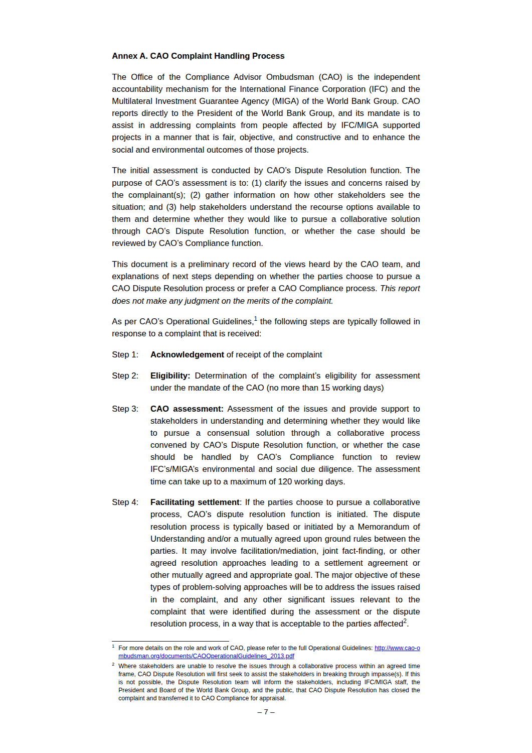Annex A. CAO Complaint Handling Process
The Office of the Compliance Advisor Ombudsman (CAO) is the independent accountability mechanism for the International Finance Corporation (IFC) and the Multilateral Investment Guarantee Agency (MIGA) of the World Bank Group. CAO reports directly to the President of the World Bank Group, and its mandate is to assist in addressing complaints from people affected by IFC/MIGA supported projects in a manner that is fair, objective, and constructive and to enhance the social and environmental outcomes of those projects.
The initial assessment is conducted by CAO’s Dispute Resolution function. The purpose of CAO’s assessment is to: (1) clarify the issues and concerns raised by the complainant(s); (2) gather information on how other stakeholders see the situation; and (3) help stakeholders understand the recourse options available to them and determine whether they would like to pursue a collaborative solution through CAO’s Dispute Resolution function, or whether the case should be reviewed by CAO’s Compliance function.
This document is a preliminary record of the views heard by the CAO team, and explanations of next steps depending on whether the parties choose to pursue a CAO Dispute Resolution process or prefer a CAO Compliance process. This report does not make any judgment on the merits of the complaint.
As per CAO’s Operational Guidelines,1 the following steps are typically followed in response to a complaint that is received:
Step 1:
Acknowledgement of receipt of the complaint
Step 2:
Eligibility: Determination of the complaint’s eligibility for assessment under the mandate of the CAO (no more than 15 working days)
Step 3:
CAO assessment: Assessment of the issues and provide support to stakeholders in understanding and determining whether they would like to pursue a consensual solution through a collaborative process convened by CAO’s Dispute Resolution function, or whether the case should be handled by CAO’s Compliance function to review IFC’s/MIGA’s environmental and social due diligence. The assessment time can take up to a maximum of 120 working days.
Step 4:
Facilitating settlement: If the parties choose to pursue a collaborative process, CAO’s dispute resolution function is initiated. The dispute resolution process is typically based or initiated by a Memorandum of Understanding and/or a mutually agreed upon ground rules between the parties. It may involve facilitation/mediation, joint fact-finding, or other agreed resolution approaches leading to a settlement agreement or other mutually agreed and appropriate goal. The major objective of these types of problem-solving approaches will be to address the issues raised in the complaint, and any other significant issues relevant to the complaint that were identified during the assessment or the dispute resolution process, in a way that is acceptable to the parties affected2.
1
For more details on the role and work of CAO, please refer to the full Operational Guidelines: http://www.cao-ombudsman.org/documents/CAOOperationalGuidelines_2013.pdf
2
Where stakeholders are unable to resolve the issues through a collaborative process within an agreed time frame, CAO Dispute Resolution will first seek to assist the stakeholders in breaking through impasse(s). If this is not possible, the Dispute Resolution team will inform the stakeholders, including IFC/MIGA staff, the President and Board of the World Bank Group, and the public, that CAO Dispute Resolution has closed the complaint and transferred it to CAO Compliance for appraisal.
– 7 –